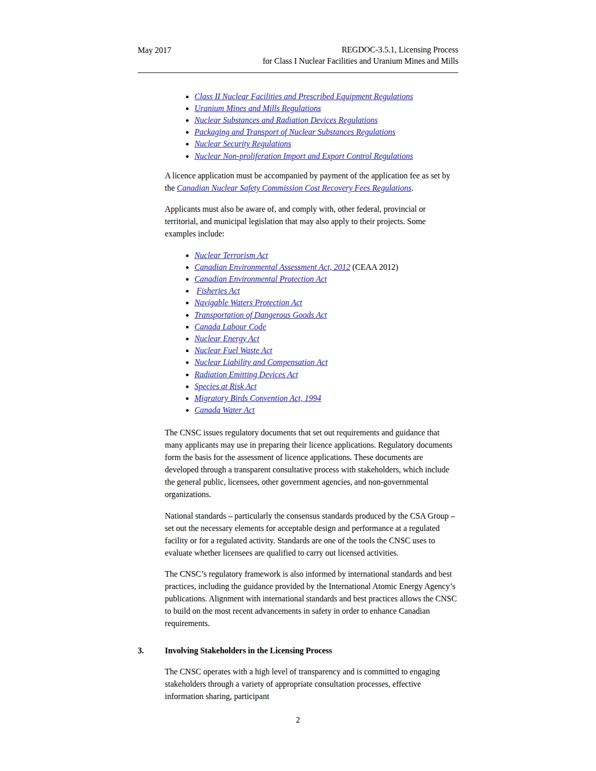May 2017
REGDOC-3.5.1, Licensing Process
for Class I Nuclear Facilities and Uranium Mines and Mills
Class II Nuclear Facilities and Prescribed Equipment Regulations
Uranium Mines and Mills Regulations
Nuclear Substances and Radiation Devices Regulations
Packaging and Transport of Nuclear Substances Regulations
Nuclear Security Regulations
Nuclear Non-proliferation Import and Export Control Regulations
A licence application must be accompanied by payment of the application fee as set by the Canadian Nuclear Safety Commission Cost Recovery Fees Regulations.
Applicants must also be aware of, and comply with, other federal, provincial or territorial, and municipal legislation that may also apply to their projects. Some examples include:
Nuclear Terrorism Act
Canadian Environmental Assessment Act, 2012 (CEAA 2012)
Canadian Environmental Protection Act
Fisheries Act
Navigable Waters Protection Act
Transportation of Dangerous Goods Act
Canada Labour Code
Nuclear Energy Act
Nuclear Fuel Waste Act
Nuclear Liability and Compensation Act
Radiation Emitting Devices Act
Species at Risk Act
Migratory Birds Convention Act, 1994
Canada Water Act
The CNSC issues regulatory documents that set out requirements and guidance that many applicants may use in preparing their licence applications. Regulatory documents form the basis for the assessment of licence applications. These documents are developed through a transparent consultative process with stakeholders, which include the general public, licensees, other government agencies, and non-governmental organizations.
National standards – particularly the consensus standards produced by the CSA Group – set out the necessary elements for acceptable design and performance at a regulated facility or for a regulated activity. Standards are one of the tools the CNSC uses to evaluate whether licensees are qualified to carry out licensed activities.
The CNSC’s regulatory framework is also informed by international standards and best practices, including the guidance provided by the International Atomic Energy Agency’s publications. Alignment with international standards and best practices allows the CNSC to build on the most recent advancements in safety in order to enhance Canadian requirements.
3. Involving Stakeholders in the Licensing Process
The CNSC operates with a high level of transparency and is committed to engaging stakeholders through a variety of appropriate consultation processes, effective information sharing, participant
2